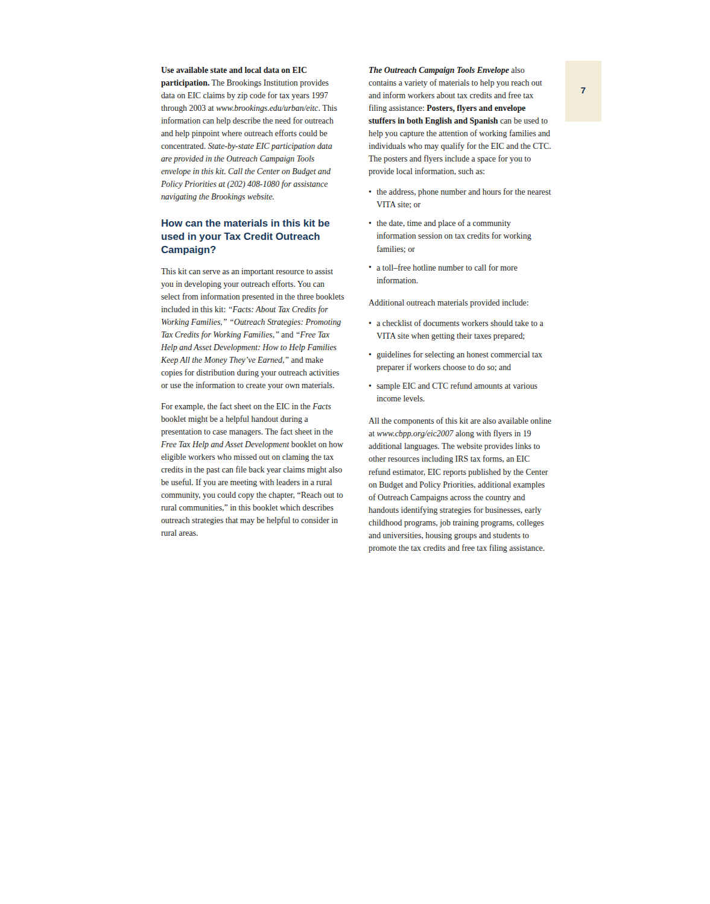7
Use available state and local data on EIC participation. The Brookings Institution provides data on EIC claims by zip code for tax years 1997 through 2003 at www.brookings.edu/urban/eitc. This information can help describe the need for outreach and help pinpoint where outreach efforts could be concentrated. State-by-state EIC participation data are provided in the Outreach Campaign Tools envelope in this kit. Call the Center on Budget and Policy Priorities at (202) 408-1080 for assistance navigating the Brookings website.
How can the materials in this kit be used in your Tax Credit Outreach Campaign?
This kit can serve as an important resource to assist you in developing your outreach efforts. You can select from information presented in the three booklets included in this kit: “Facts: About Tax Credits for Working Families,” “Outreach Strategies: Promoting Tax Credits for Working Families,” and “Free Tax Help and Asset Development: How to Help Families Keep All the Money They’ve Earned,” and make copies for distribution during your outreach activities or use the information to create your own materials.
For example, the fact sheet on the EIC in the Facts booklet might be a helpful handout during a presentation to case managers. The fact sheet in the Free Tax Help and Asset Development booklet on how eligible workers who missed out on claming the tax credits in the past can file back year claims might also be useful. If you are meeting with leaders in a rural community, you could copy the chapter, “Reach out to rural communities,” in this booklet which describes outreach strategies that may be helpful to consider in rural areas.
The Outreach Campaign Tools Envelope also contains a variety of materials to help you reach out and inform workers about tax credits and free tax filing assistance: Posters, flyers and envelope stuffers in both English and Spanish can be used to help you capture the attention of working families and individuals who may qualify for the EIC and the CTC. The posters and flyers include a space for you to provide local information, such as:
the address, phone number and hours for the nearest VITA site; or
the date, time and place of a community information session on tax credits for working families; or
a toll–free hotline number to call for more information.
Additional outreach materials provided include:
a checklist of documents workers should take to a VITA site when getting their taxes prepared;
guidelines for selecting an honest commercial tax preparer if workers choose to do so; and
sample EIC and CTC refund amounts at various income levels.
All the components of this kit are also available online at www.cbpp.org/eic2007 along with flyers in 19 additional languages. The website provides links to other resources including IRS tax forms, an EIC refund estimator, EIC reports published by the Center on Budget and Policy Priorities, additional examples of Outreach Campaigns across the country and handouts identifying strategies for businesses, early childhood programs, job training programs, colleges and universities, housing groups and students to promote the tax credits and free tax filing assistance.